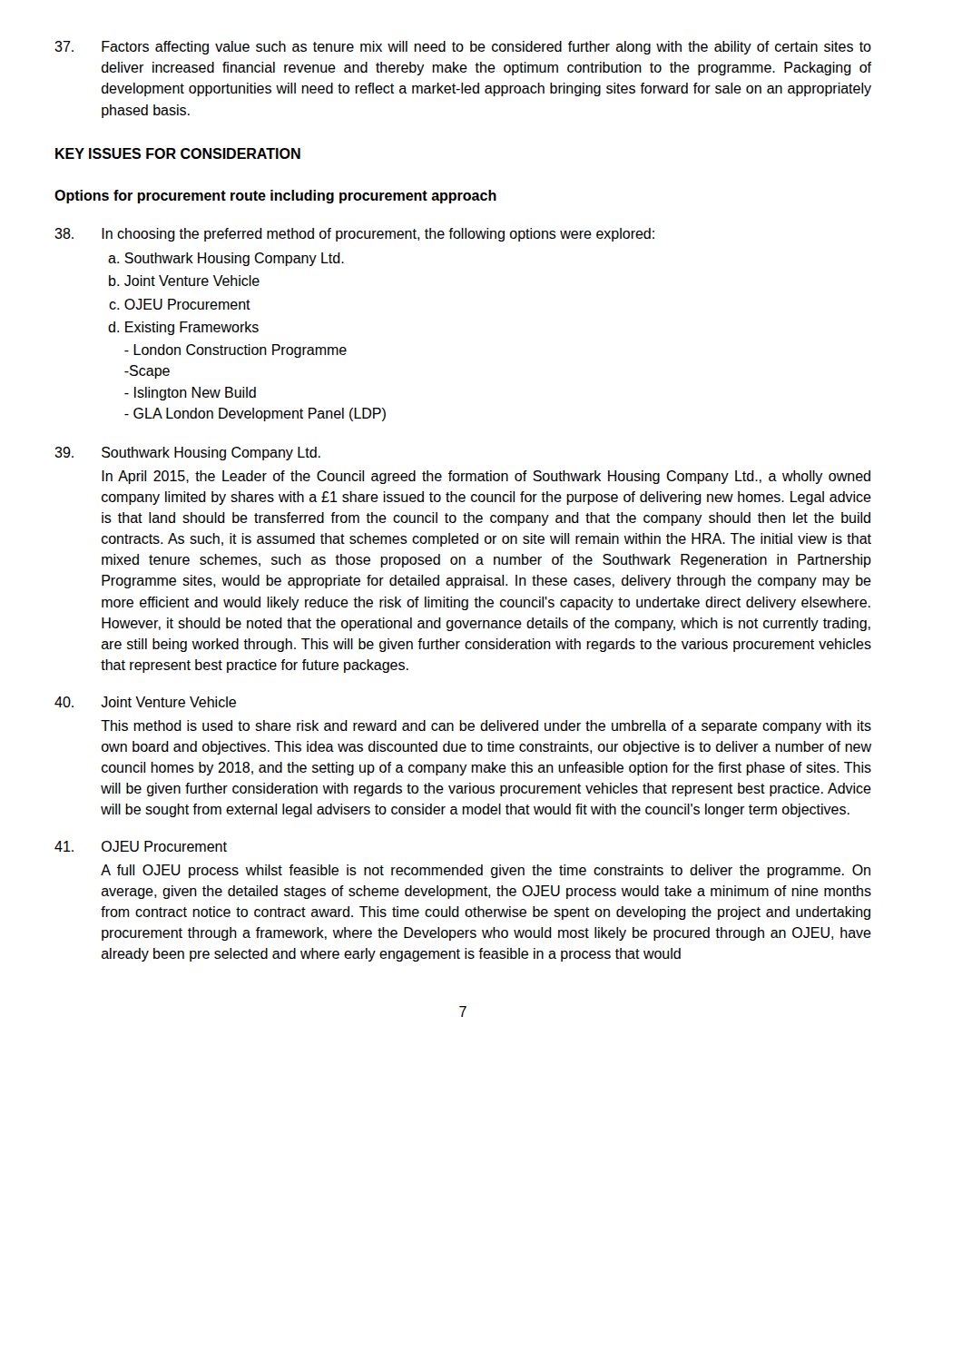37.
Factors affecting value such as tenure mix will need to be considered further along with the ability of certain sites to deliver increased financial revenue and thereby make the optimum contribution to the programme. Packaging of development opportunities will need to reflect a market-led approach bringing sites forward for sale on an appropriately phased basis.
KEY ISSUES FOR CONSIDERATION
Options for procurement route including procurement approach
38.
In choosing the preferred method of procurement, the following options were explored:
Southwark Housing Company Ltd.
Joint Venture Vehicle
OJEU Procurement
Existing Frameworks
- London Construction Programme
-Scape
- Islington New Build
- GLA London Development Panel (LDP)
39.
Southwark Housing Company Ltd.
In April 2015, the Leader of the Council agreed the formation of Southwark Housing Company Ltd., a wholly owned company limited by shares with a £1 share issued to the council for the purpose of delivering new homes. Legal advice is that land should be transferred from the council to the company and that the company should then let the build contracts. As such, it is assumed that schemes completed or on site will remain within the HRA. The initial view is that mixed tenure schemes, such as those proposed on a number of the Southwark Regeneration in Partnership Programme sites, would be appropriate for detailed appraisal. In these cases, delivery through the company may be more efficient and would likely reduce the risk of limiting the council's capacity to undertake direct delivery elsewhere. However, it should be noted that the operational and governance details of the company, which is not currently trading, are still being worked through. This will be given further consideration with regards to the various procurement vehicles that represent best practice for future packages.
40.
Joint Venture Vehicle
This method is used to share risk and reward and can be delivered under the umbrella of a separate company with its own board and objectives. This idea was discounted due to time constraints, our objective is to deliver a number of new council homes by 2018, and the setting up of a company make this an unfeasible option for the first phase of sites. This will be given further consideration with regards to the various procurement vehicles that represent best practice. Advice will be sought from external legal advisers to consider a model that would fit with the council's longer term objectives.
41.
OJEU Procurement
A full OJEU process whilst feasible is not recommended given the time constraints to deliver the programme. On average, given the detailed stages of scheme development, the OJEU process would take a minimum of nine months from contract notice to contract award. This time could otherwise be spent on developing the project and undertaking procurement through a framework, where the Developers who would most likely be procured through an OJEU, have already been pre selected and where early engagement is feasible in a process that would
7